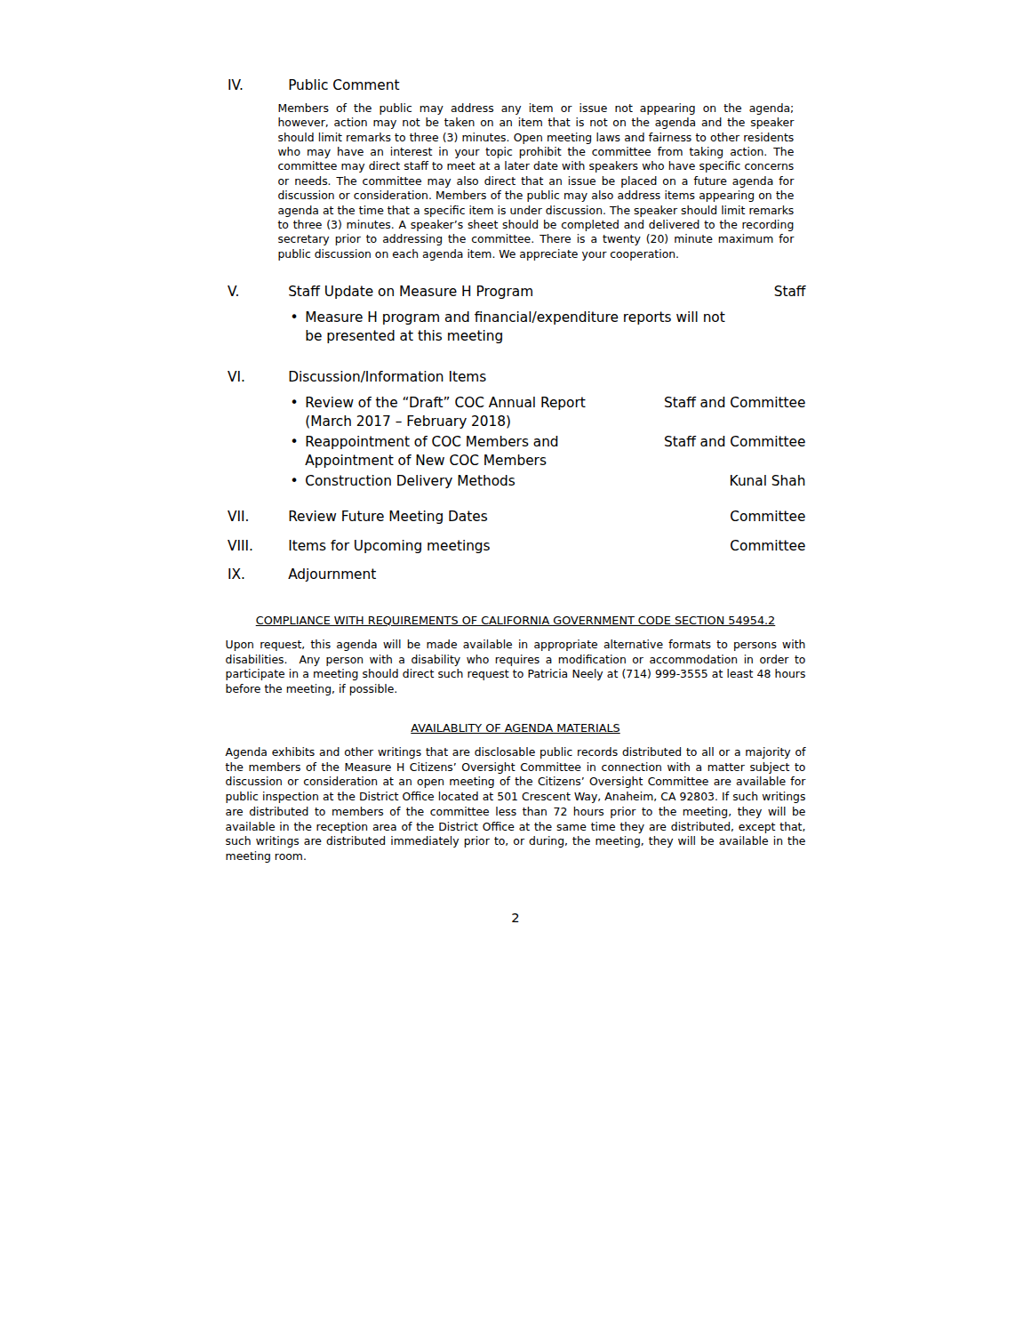IV.
Public Comment
Members of the public may address any item or issue not appearing on the agenda; however, action may not be taken on an item that is not on the agenda and the speaker should limit remarks to three (3) minutes. Open meeting laws and fairness to other residents who may have an interest in your topic prohibit the committee from taking action. The committee may direct staff to meet at a later date with speakers who have specific concerns or needs. The committee may also direct that an issue be placed on a future agenda for discussion or consideration. Members of the public may also address items appearing on the agenda at the time that a specific item is under discussion. The speaker should limit remarks to three (3) minutes. A speaker’s sheet should be completed and delivered to the recording secretary prior to addressing the committee. There is a twenty (20) minute maximum for public discussion on each agenda item. We appreciate your cooperation.
V.
Staff Update on Measure H Program
Staff
• Measure H program and financial/expenditure reports will not be presented at this meeting
VI.
Discussion/Information Items
• Review of the “Draft” COC Annual Report
(March 2017 – February 2018) Staff and Committee
• Reappointment of COC Members and
Appointment of New COC Members Staff and Committee
• Construction Delivery Methods Kunal Shah
VII.
Review Future Meeting Dates
Committee
VIII.
Items for Upcoming meetings
Committee
IX.
Adjournment
COMPLIANCE WITH REQUIREMENTS OF CALIFORNIA GOVERNMENT CODE SECTION 54954.2
Upon request, this agenda will be made available in appropriate alternative formats to persons with disabilities. Any person with a disability who requires a modification or accommodation in order to participate in a meeting should direct such request to Patricia Neely at (714) 999-3555 at least 48 hours before the meeting, if possible.
AVAILABLITY OF AGENDA MATERIALS
Agenda exhibits and other writings that are disclosable public records distributed to all or a majority of the members of the Measure H Citizens’ Oversight Committee in connection with a matter subject to discussion or consideration at an open meeting of the Citizens’ Oversight Committee are available for public inspection at the District Office located at 501 Crescent Way, Anaheim, CA 92803. If such writings are distributed to members of the committee less than 72 hours prior to the meeting, they will be available in the reception area of the District Office at the same time they are distributed, except that, such writings are distributed immediately prior to, or during, the meeting, they will be available in the meeting room.
2